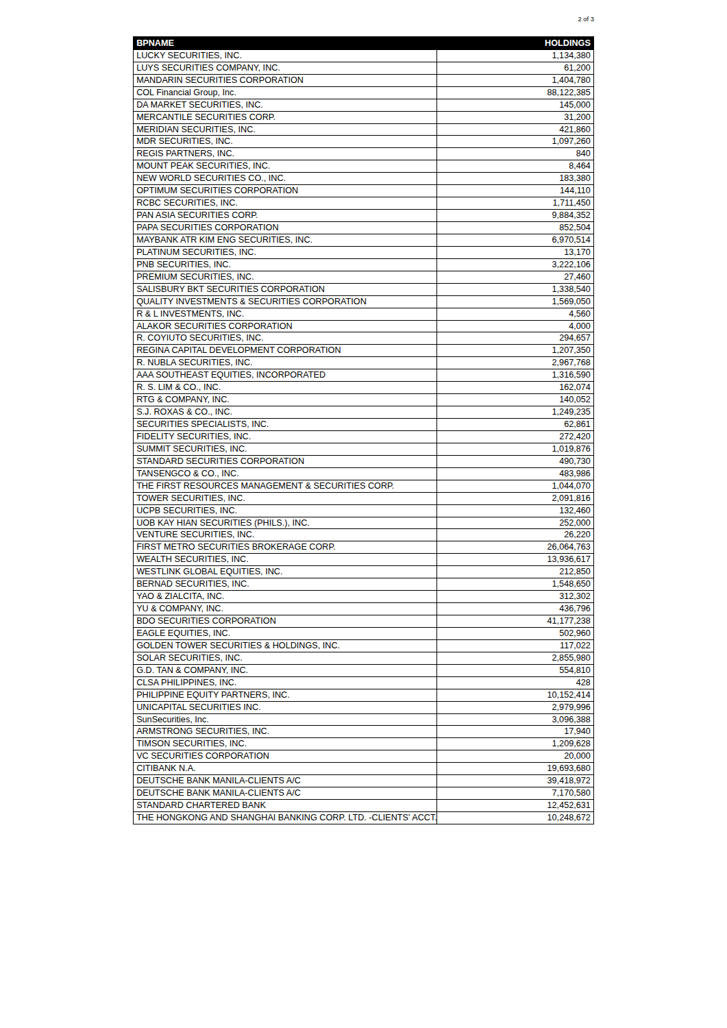2 of 3
| BPNAME | HOLDINGS |
| --- | --- |
| LUCKY SECURITIES, INC. | 1,134,380 |
| LUYS SECURITIES COMPANY, INC. | 61,200 |
| MANDARIN SECURITIES CORPORATION | 1,404,780 |
| COL Financial Group, Inc. | 88,122,385 |
| DA MARKET SECURITIES, INC. | 145,000 |
| MERCANTILE SECURITIES CORP. | 31,200 |
| MERIDIAN SECURITIES, INC. | 421,860 |
| MDR SECURITIES, INC. | 1,097,260 |
| REGIS PARTNERS, INC. | 840 |
| MOUNT PEAK SECURITIES, INC. | 8,464 |
| NEW WORLD SECURITIES CO., INC. | 183,380 |
| OPTIMUM SECURITIES CORPORATION | 144,110 |
| RCBC SECURITIES, INC. | 1,711,450 |
| PAN ASIA SECURITIES CORP. | 9,884,352 |
| PAPA SECURITIES CORPORATION | 852,504 |
| MAYBANK ATR KIM ENG SECURITIES, INC. | 6,970,514 |
| PLATINUM SECURITIES, INC. | 13,170 |
| PNB SECURITIES, INC. | 3,222,106 |
| PREMIUM SECURITIES, INC. | 27,460 |
| SALISBURY BKT SECURITIES CORPORATION | 1,338,540 |
| QUALITY INVESTMENTS & SECURITIES CORPORATION | 1,569,050 |
| R & L INVESTMENTS, INC. | 4,560 |
| ALAKOR SECURITIES CORPORATION | 4,000 |
| R. COYIUTO SECURITIES, INC. | 294,657 |
| REGINA CAPITAL DEVELOPMENT CORPORATION | 1,207,350 |
| R. NUBLA SECURITIES, INC. | 2,967,768 |
| AAA SOUTHEAST EQUITIES, INCORPORATED | 1,316,590 |
| R. S. LIM & CO., INC. | 162,074 |
| RTG & COMPANY, INC. | 140,052 |
| S.J. ROXAS & CO., INC. | 1,249,235 |
| SECURITIES SPECIALISTS, INC. | 62,861 |
| FIDELITY SECURITIES, INC. | 272,420 |
| SUMMIT SECURITIES, INC. | 1,019,876 |
| STANDARD SECURITIES CORPORATION | 490,730 |
| TANSENGCO & CO., INC. | 483,986 |
| THE FIRST RESOURCES MANAGEMENT & SECURITIES CORP. | 1,044,070 |
| TOWER SECURITIES, INC. | 2,091,816 |
| UCPB SECURITIES, INC. | 132,460 |
| UOB KAY HIAN SECURITIES (PHILS.), INC. | 252,000 |
| VENTURE SECURITIES, INC. | 26,220 |
| FIRST METRO SECURITIES BROKERAGE CORP. | 26,064,763 |
| WEALTH SECURITIES, INC. | 13,936,617 |
| WESTLINK GLOBAL EQUITIES, INC. | 212,850 |
| BERNAD SECURITIES, INC. | 1,548,650 |
| YAO & ZIALCITA, INC. | 312,302 |
| YU & COMPANY, INC. | 436,796 |
| BDO SECURITIES CORPORATION | 41,177,238 |
| EAGLE EQUITIES, INC. | 502,960 |
| GOLDEN TOWER SECURITIES & HOLDINGS, INC. | 117,022 |
| SOLAR SECURITIES, INC. | 2,855,980 |
| G.D. TAN & COMPANY, INC. | 554,810 |
| CLSA PHILIPPINES, INC. | 428 |
| PHILIPPINE EQUITY PARTNERS, INC. | 10,152,414 |
| UNICAPITAL SECURITIES INC. | 2,979,996 |
| SunSecurities, Inc. | 3,096,388 |
| ARMSTRONG SECURITIES, INC. | 17,940 |
| TIMSON SECURITIES, INC. | 1,209,628 |
| VC SECURITIES CORPORATION | 20,000 |
| CITIBANK N.A. | 19,693,680 |
| DEUTSCHE BANK MANILA-CLIENTS A/C | 39,418,972 |
| DEUTSCHE BANK MANILA-CLIENTS A/C | 7,170,580 |
| STANDARD CHARTERED BANK | 12,452,631 |
| THE HONGKONG AND SHANGHAI BANKING CORP. LTD. -CLIENTS' ACCT. | 10,248,672 |